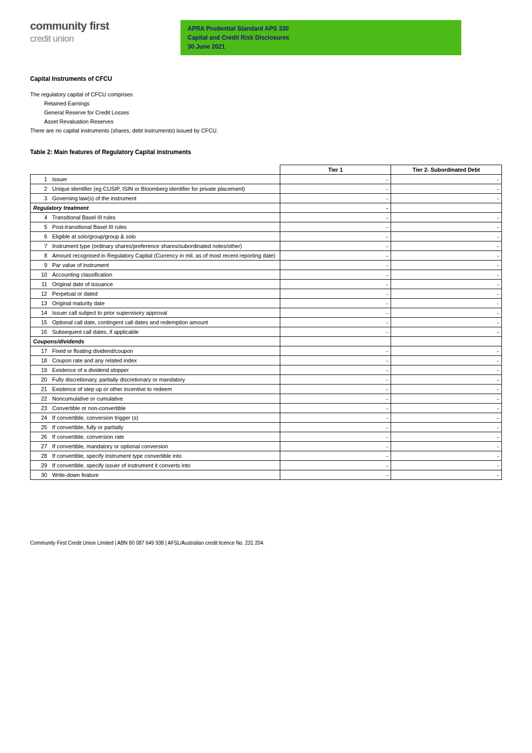community first
credit union
APRA Prudential Standard APS 330
Capital and Credit Risk Disclosures
30 June 2021
Capital Instruments of CFCU
The regulatory capital of CFCU comprises
Retained Earnings
General Reserve for Credit Losses
Asset Revaluation Reserves
There are no capital instruments (shares, debt instruments) issued by CFCU.
Table 2: Main features of Regulatory Capital instruments
| | Tier 1 | Tier 2- Subordinated Debt |
| --- | --- | --- |
| 1 | Issuer | - | - |
| 2 | Unique identifier (eg CUSIP, ISIN or Bloomberg identifier for private placement) | - | - |
| 3 | Governing law(s) of the instrument | - | - |
| Regulatory treatment | - | |
| 4 | Transitional Basel III rules | - | - |
| 5 | Post-transitional Basel III rules | - | - |
| 6 | Eligible at solo/group/group & solo | - | - |
| 7 | Instrument type (ordinary shares/preference shares/subordinated notes/other) | - | - |
| 8 | Amount recognised in Regulatory Capital (Currency in mil, as of most recent reporting date) | - | - |
| 9 | Par value of instrument | - | - |
| 10 | Accounting classification | - | - |
| 11 | Original date of issuance | - | - |
| 12 | Perpetual or dated | - | - |
| 13 | Original maturity date | - | - |
| 14 | Issuer call subject to prior supervisory approval | - | - |
| 15 | Optional call date, contingent call dates and redemption amount | - | - |
| 16 | Subsequent call dates, if applicable | - | - |
| Coupons/dividends | | |
| 17 | Fixed or floating dividend/coupon | - | - |
| 18 | Coupon rate and any related index | - | - |
| 19 | Existence of a dividend stopper | - | - |
| 20 | Fully discretionary, partially discretionary or mandatory | - | - |
| 21 | Existence of step up or other incentive to redeem | - | - |
| 22 | Noncumulative or cumulative | - | - |
| 23 | Convertible or non-convertible | - | - |
| 24 | If convertible, conversion trigger (s) | - | - |
| 25 | If convertible, fully or partially | - | - |
| 26 | If convertible, conversion rate | - | - |
| 27 | If convertible, mandatory or optional conversion | - | - |
| 28 | If convertible, specify instrument type convertible into | - | - |
| 29 | If convertible, specify issuer of instrument it converts into | - | - |
| 30 | Write-down feature | - | - |
Community First Credit Union Limited | ABN 80 087 649 938 | AFSL/Australian credit licence No. 231 204.